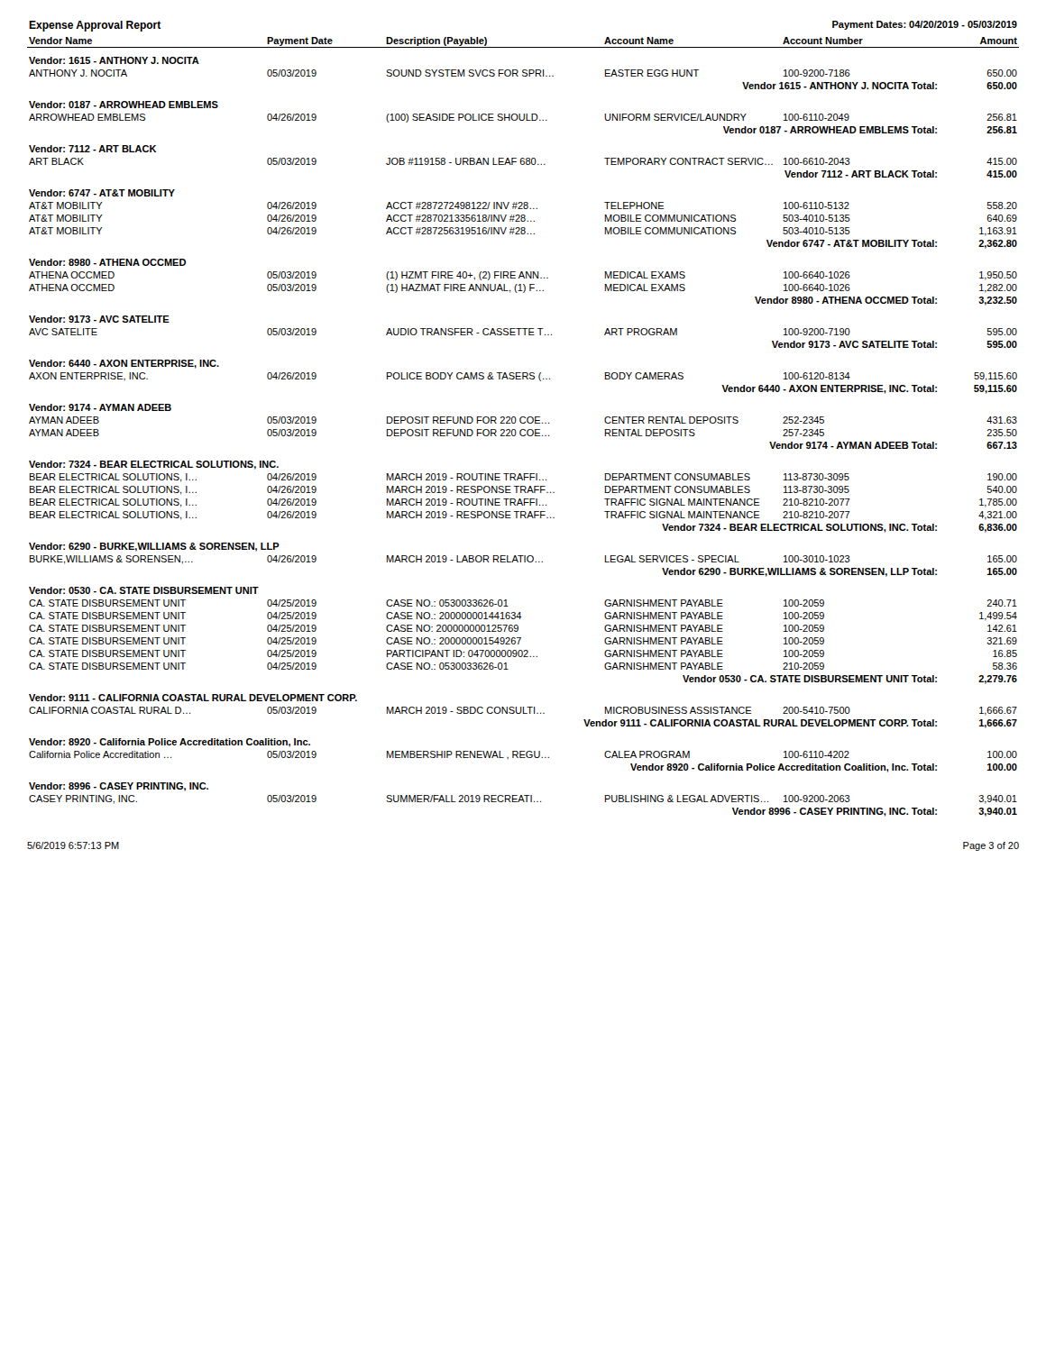| Expense Approval Report | Payment Dates: 04/20/2019 - 05/03/2019 |
| Vendor Name | Payment Date | Description (Payable) | Account Name | Account Number | Amount |
| --- | --- | --- | --- | --- | --- |
| Vendor: 1615 - ANTHONY J. NOCITA |
| ANTHONY J. NOCITA | 05/03/2019 | SOUND SYSTEM SVCS FOR SPRI… | EASTER EGG HUNT | 100-9200-7186 | 650.00 |
| Vendor 1615 - ANTHONY J. NOCITA Total: | 650.00 |
| Vendor: 0187 - ARROWHEAD EMBLEMS |
| ARROWHEAD EMBLEMS | 04/26/2019 | (100) SEASIDE POLICE SHOULD… | UNIFORM SERVICE/LAUNDRY | 100-6110-2049 | 256.81 |
| Vendor 0187 - ARROWHEAD EMBLEMS Total: | 256.81 |
| Vendor: 7112 - ART BLACK |
| ART BLACK | 05/03/2019 | JOB #119158 - URBAN LEAF 680… | TEMPORARY CONTRACT SERVIC… | 100-6610-2043 | 415.00 |
| Vendor 7112 - ART BLACK Total: | 415.00 |
| Vendor: 6747 - AT&T MOBILITY |
| AT&T MOBILITY | 04/26/2019 | ACCT #287272498122/ INV #28… | TELEPHONE | 100-6110-5132 | 558.20 |
| AT&T MOBILITY | 04/26/2019 | ACCT #287021335618/INV #28… | MOBILE COMMUNICATIONS | 503-4010-5135 | 640.69 |
| AT&T MOBILITY | 04/26/2019 | ACCT #287256319516/INV #28… | MOBILE COMMUNICATIONS | 503-4010-5135 | 1,163.91 |
| Vendor 6747 - AT&T MOBILITY Total: | 2,362.80 |
| Vendor: 8980 - ATHENA OCCMED |
| ATHENA OCCMED | 05/03/2019 | (1) HZMT FIRE 40+, (2) FIRE ANN… | MEDICAL EXAMS | 100-6640-1026 | 1,950.50 |
| ATHENA OCCMED | 05/03/2019 | (1) HAZMAT FIRE ANNUAL, (1) F… | MEDICAL EXAMS | 100-6640-1026 | 1,282.00 |
| Vendor 8980 - ATHENA OCCMED Total: | 3,232.50 |
| Vendor: 9173 - AVC SATELITE |
| AVC SATELITE | 05/03/2019 | AUDIO TRANSFER - CASSETTE T… | ART PROGRAM | 100-9200-7190 | 595.00 |
| Vendor 9173 - AVC SATELITE Total: | 595.00 |
| Vendor: 6440 - AXON ENTERPRISE, INC. |
| AXON ENTERPRISE, INC. | 04/26/2019 | POLICE BODY CAMS & TASERS (… | BODY CAMERAS | 100-6120-8134 | 59,115.60 |
| Vendor 6440 - AXON ENTERPRISE, INC. Total: | 59,115.60 |
| Vendor: 9174 - AYMAN ADEEB |
| AYMAN ADEEB | 05/03/2019 | DEPOSIT REFUND FOR 220 COE… | CENTER RENTAL DEPOSITS | 252-2345 | 431.63 |
| AYMAN ADEEB | 05/03/2019 | DEPOSIT REFUND FOR 220 COE… | RENTAL DEPOSITS | 257-2345 | 235.50 |
| Vendor 9174 - AYMAN ADEEB Total: | 667.13 |
| Vendor: 7324 - BEAR ELECTRICAL SOLUTIONS, INC. |
| BEAR ELECTRICAL SOLUTIONS, I… | 04/26/2019 | MARCH 2019 - ROUTINE TRAFFI… | DEPARTMENT CONSUMABLES | 113-8730-3095 | 190.00 |
| BEAR ELECTRICAL SOLUTIONS, I… | 04/26/2019 | MARCH 2019 - RESPONSE TRAFF… | DEPARTMENT CONSUMABLES | 113-8730-3095 | 540.00 |
| BEAR ELECTRICAL SOLUTIONS, I… | 04/26/2019 | MARCH 2019 - ROUTINE TRAFFI… | TRAFFIC SIGNAL MAINTENANCE | 210-8210-2077 | 1,785.00 |
| BEAR ELECTRICAL SOLUTIONS, I… | 04/26/2019 | MARCH 2019 - RESPONSE TRAFF… | TRAFFIC SIGNAL MAINTENANCE | 210-8210-2077 | 4,321.00 |
| Vendor 7324 - BEAR ELECTRICAL SOLUTIONS, INC. Total: | 6,836.00 |
| Vendor: 6290 - BURKE,WILLIAMS & SORENSEN, LLP |
| BURKE,WILLIAMS & SORENSEN,… | 04/26/2019 | MARCH 2019 - LABOR RELATIO… | LEGAL SERVICES - SPECIAL | 100-3010-1023 | 165.00 |
| Vendor 6290 - BURKE,WILLIAMS & SORENSEN, LLP Total: | 165.00 |
| Vendor: 0530 - CA. STATE DISBURSEMENT UNIT |
| CA. STATE DISBURSEMENT UNIT | 04/25/2019 | CASE NO.: 0530033626-01 | GARNISHMENT PAYABLE | 100-2059 | 240.71 |
| CA. STATE DISBURSEMENT UNIT | 04/25/2019 | CASE NO.: 200000001441634 | GARNISHMENT PAYABLE | 100-2059 | 1,499.54 |
| CA. STATE DISBURSEMENT UNIT | 04/25/2019 | CASE NO: 200000000125769 | GARNISHMENT PAYABLE | 100-2059 | 142.61 |
| CA. STATE DISBURSEMENT UNIT | 04/25/2019 | CASE NO.: 200000001549267 | GARNISHMENT PAYABLE | 100-2059 | 321.69 |
| CA. STATE DISBURSEMENT UNIT | 04/25/2019 | PARTICIPANT ID: 04700000902… | GARNISHMENT PAYABLE | 100-2059 | 16.85 |
| CA. STATE DISBURSEMENT UNIT | 04/25/2019 | CASE NO.: 0530033626-01 | GARNISHMENT PAYABLE | 210-2059 | 58.36 |
| Vendor 0530 - CA. STATE DISBURSEMENT UNIT Total: | 2,279.76 |
| Vendor: 9111 - CALIFORNIA COASTAL RURAL DEVELOPMENT CORP. |
| CALIFORNIA COASTAL RURAL D… | 05/03/2019 | MARCH 2019 - SBDC CONSULTI… | MICROBUSINESS ASSISTANCE | 200-5410-7500 | 1,666.67 |
| Vendor 9111 - CALIFORNIA COASTAL RURAL DEVELOPMENT CORP. Total: | 1,666.67 |
| Vendor: 8920 - California Police Accreditation Coalition, Inc. |
| California Police Accreditation … | 05/03/2019 | MEMBERSHIP RENEWAL , REGU… | CALEA PROGRAM | 100-6110-4202 | 100.00 |
| Vendor 8920 - California Police Accreditation Coalition, Inc. Total: | 100.00 |
| Vendor: 8996 - CASEY PRINTING, INC. |
| CASEY PRINTING, INC. | 05/03/2019 | SUMMER/FALL 2019 RECREATI… | PUBLISHING & LEGAL ADVERTIS… | 100-9200-2063 | 3,940.01 |
| Vendor 8996 - CASEY PRINTING, INC. Total: | 3,940.01 |
5/6/2019 6:57:13 PM Page 3 of 20